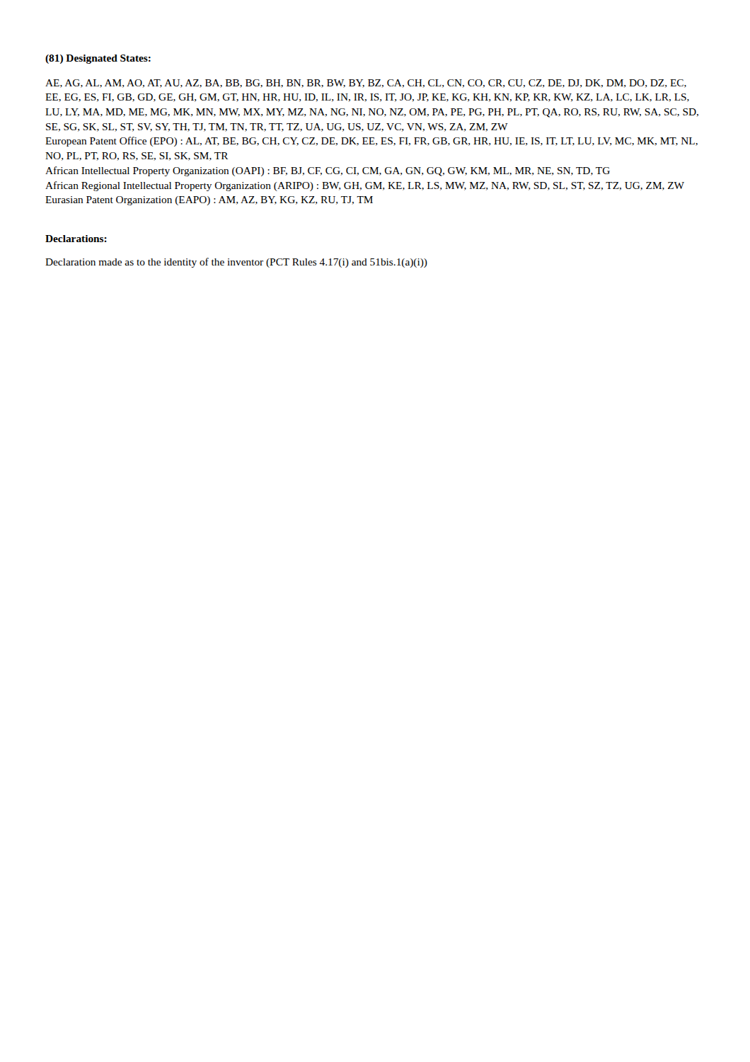(81) Designated States:
AE, AG, AL, AM, AO, AT, AU, AZ, BA, BB, BG, BH, BN, BR, BW, BY, BZ, CA, CH, CL, CN, CO, CR, CU, CZ, DE, DJ, DK, DM, DO, DZ, EC, EE, EG, ES, FI, GB, GD, GE, GH, GM, GT, HN, HR, HU, ID, IL, IN, IR, IS, IT, JO, JP, KE, KG, KH, KN, KP, KR, KW, KZ, LA, LC, LK, LR, LS, LU, LY, MA, MD, ME, MG, MK, MN, MW, MX, MY, MZ, NA, NG, NI, NO, NZ, OM, PA, PE, PG, PH, PL, PT, QA, RO, RS, RU, RW, SA, SC, SD, SE, SG, SK, SL, ST, SV, SY, TH, TJ, TM, TN, TR, TT, TZ, UA, UG, US, UZ, VC, VN, WS, ZA, ZM, ZW
European Patent Office (EPO) : AL, AT, BE, BG, CH, CY, CZ, DE, DK, EE, ES, FI, FR, GB, GR, HR, HU, IE, IS, IT, LT, LU, LV, MC, MK, MT, NL, NO, PL, PT, RO, RS, SE, SI, SK, SM, TR
African Intellectual Property Organization (OAPI) : BF, BJ, CF, CG, CI, CM, GA, GN, GQ, GW, KM, ML, MR, NE, SN, TD, TG
African Regional Intellectual Property Organization (ARIPO) : BW, GH, GM, KE, LR, LS, MW, MZ, NA, RW, SD, SL, ST, SZ, TZ, UG, ZM, ZW
Eurasian Patent Organization (EAPO) : AM, AZ, BY, KG, KZ, RU, TJ, TM
Declarations:
Declaration made as to the identity of the inventor (PCT Rules 4.17(i) and 51bis.1(a)(i))